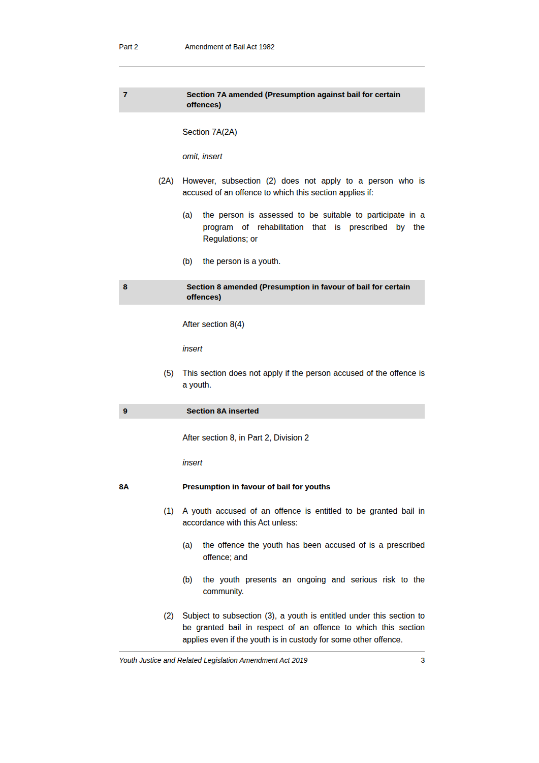Part 2
Amendment of Bail Act 1982
7
Section 7A amended (Presumption against bail for certain offences)
Section 7A(2A)
omit, insert
(2A)
However, subsection (2) does not apply to a person who is accused of an offence to which this section applies if:
(a)
the person is assessed to be suitable to participate in a program of rehabilitation that is prescribed by the Regulations; or
(b)
the person is a youth.
8
Section 8 amended (Presumption in favour of bail for certain offences)
After section 8(4)
insert
(5)
This section does not apply if the person accused of the offence is a youth.
9
Section 8A inserted
After section 8, in Part 2, Division 2
insert
8A
Presumption in favour of bail for youths
(1)
A youth accused of an offence is entitled to be granted bail in accordance with this Act unless:
(a)
the offence the youth has been accused of is a prescribed offence; and
(b)
the youth presents an ongoing and serious risk to the community.
(2)
Subject to subsection (3), a youth is entitled under this section to be granted bail in respect of an offence to which this section applies even if the youth is in custody for some other offence.
Youth Justice and Related Legislation Amendment Act 2019
3